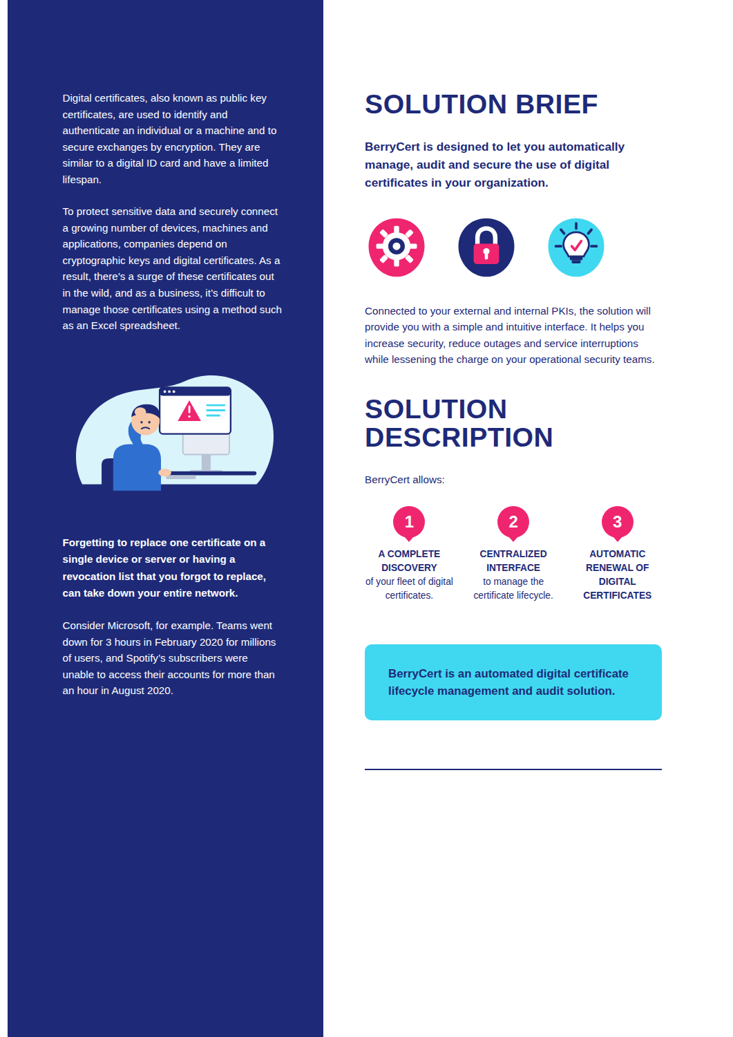Digital certificates, also known as public key certificates, are used to identify and authenticate an individual or a machine and to secure exchanges by encryption. They are similar to a digital ID card and have a limited lifespan.
To protect sensitive data and securely connect a growing number of devices, machines and applications, companies depend on cryptographic keys and digital certificates. As a result, there’s a surge of these certificates out in the wild, and as a business, it’s difficult to manage those certificates using a method such as an Excel spreadsheet.
Forgetting to replace one certificate on a single device or server or having a revocation list that you forgot to replace, can take down your entire network.
Consider Microsoft, for example. Teams went down for 3 hours in February 2020 for millions of users, and Spotify’s subscribers were unable to access their accounts for more than an hour in August 2020.
SOLUTION BRIEF
BerryCert is designed to let you automatically manage, audit and secure the use of digital certificates in your organization.
Connected to your external and internal PKIs, the solution will provide you with a simple and intuitive interface. It helps you increase security, reduce outages and service interruptions while lessening the charge on your operational security teams.
SOLUTION
DESCRIPTION
BerryCert allows:
1
A complete discovery of your fleet of digital certificates.
2
Centralized interface to manage the certificate lifecycle.
3
Automatic renewal of digital certificates
BerryCert is an automated digital certificate lifecycle management and audit solution.